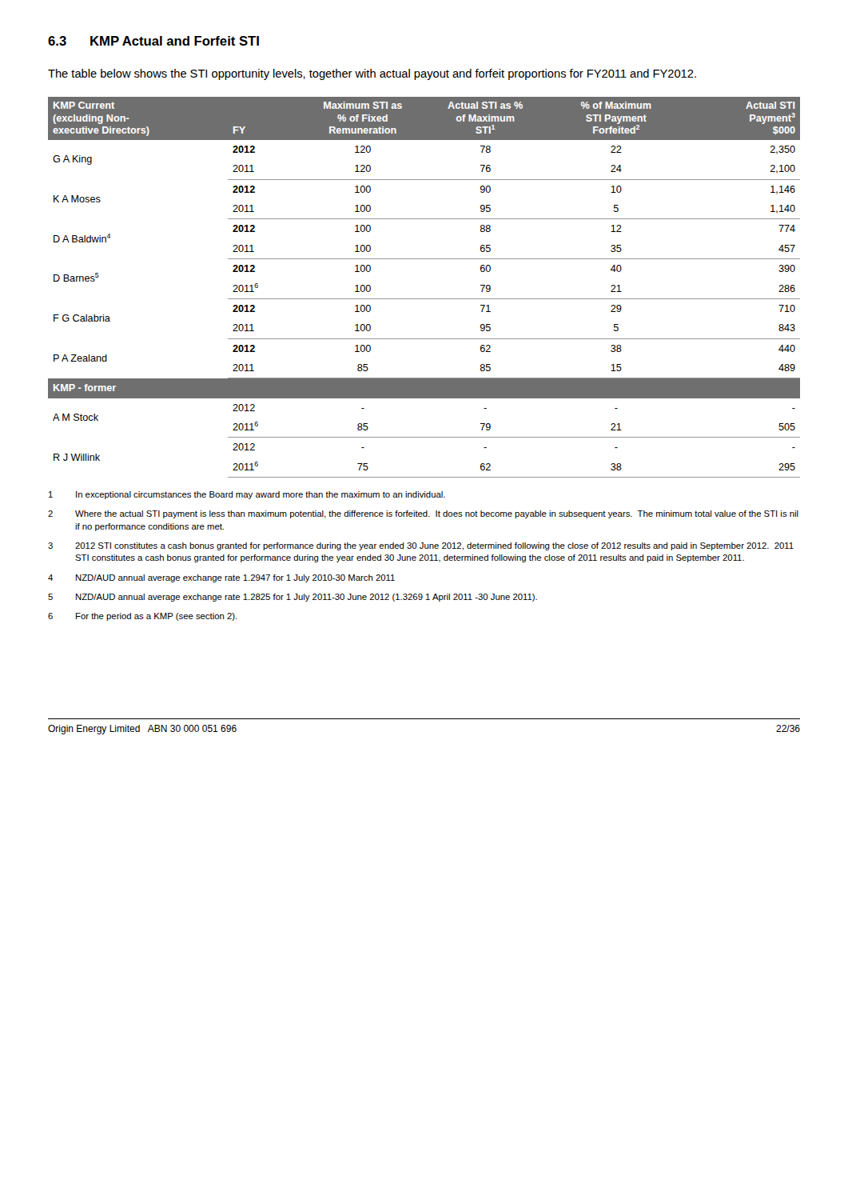6.3 KMP Actual and Forfeit STI
The table below shows the STI opportunity levels, together with actual payout and forfeit proportions for FY2011 and FY2012.
| KMP Current (excluding Non- executive Directors) | FY | Maximum STI as % of Fixed Remuneration | Actual STI as % of Maximum STI 1 | % of Maximum STI Payment Forfeited 2 | Actual STI Payment 3 $000 |
| --- | --- | --- | --- | --- | --- |
| G A King | 2012 | 120 | 78 | 22 | 2,350 |
| 2011 | 120 | 76 | 24 | 2,100 |
| K A Moses | 2012 | 100 | 90 | 10 | 1,146 |
| 2011 | 100 | 95 | 5 | 1,140 |
| D A Baldwin 4 | 2012 | 100 | 88 | 12 | 774 |
| 2011 | 100 | 65 | 35 | 457 |
| D Barnes 5 | 2012 | 100 | 60 | 40 | 390 |
| 2011 6 | 100 | 79 | 21 | 286 |
| F G Calabria | 2012 | 100 | 71 | 29 | 710 |
| 2011 | 100 | 95 | 5 | 843 |
| P A Zealand | 2012 | 100 | 62 | 38 | 440 |
| 2011 | 85 | 85 | 15 | 489 |
| KMP - former |
| A M Stock | 2012 | - | - | - | - |
| 2011 6 | 85 | 79 | 21 | 505 |
| R J Willink | 2012 | - | - | - | - |
| 2011 6 | 75 | 62 | 38 | 295 |
In exceptional circumstances the Board may award more than the maximum to an individual.
Where the actual STI payment is less than maximum potential, the difference is forfeited. It does not become payable in subsequent years. The minimum total value of the STI is nil if no performance conditions are met.
2012 STI constitutes a cash bonus granted for performance during the year ended 30 June 2012, determined following the close of 2012 results and paid in September 2012. 2011 STI constitutes a cash bonus granted for performance during the year ended 30 June 2011, determined following the close of 2011 results and paid in September 2011.
NZD/AUD annual average exchange rate 1.2947 for 1 July 2010-30 March 2011
NZD/AUD annual average exchange rate 1.2825 for 1 July 2011-30 June 2012 (1.3269 1 April 2011 -30 June 2011).
For the period as a KMP (see section 2).
Origin Energy Limited ABN 30 000 051 696 22/36